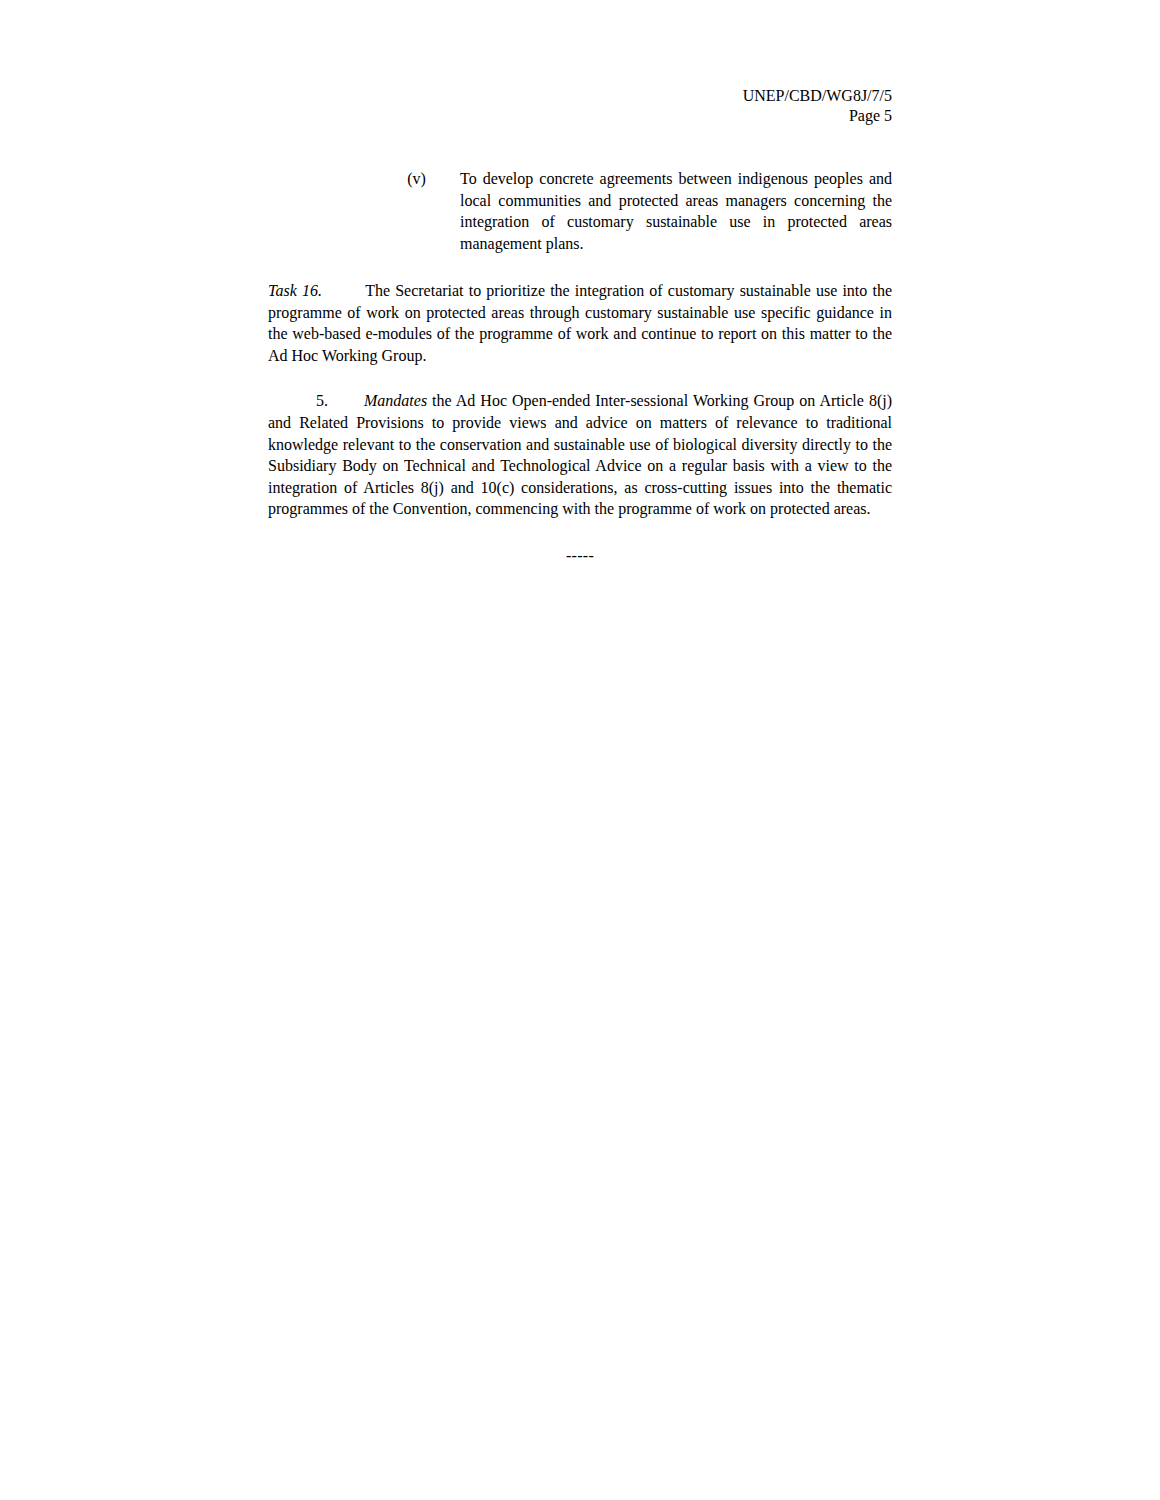UNEP/CBD/WG8J/7/5
Page 5
(v)
To develop concrete agreements between indigenous peoples and local communities and protected areas managers concerning the integration of customary sustainable use in protected areas management plans.
Task 16. The Secretariat to prioritize the integration of customary sustainable use into the programme of work on protected areas through customary sustainable use specific guidance in the web-based e-modules of the programme of work and continue to report on this matter to the Ad Hoc Working Group.
5. Mandates the Ad Hoc Open-ended Inter-sessional Working Group on Article 8(j) and Related Provisions to provide views and advice on matters of relevance to traditional knowledge relevant to the conservation and sustainable use of biological diversity directly to the Subsidiary Body on Technical and Technological Advice on a regular basis with a view to the integration of Articles 8(j) and 10(c) considerations, as cross-cutting issues into the thematic programmes of the Convention, commencing with the programme of work on protected areas.
-----